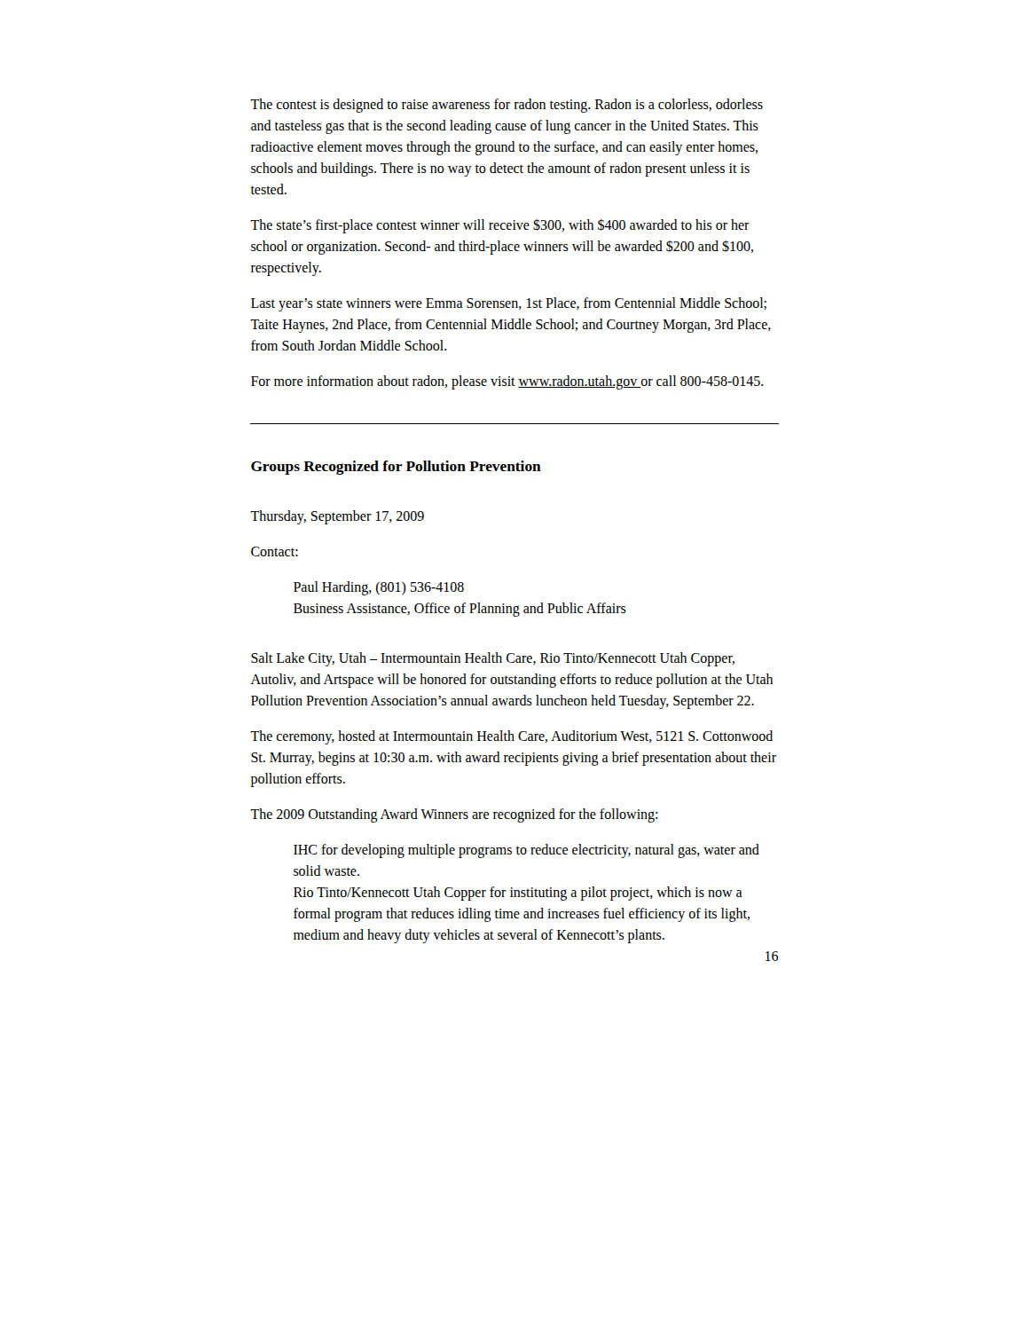The contest is designed to raise awareness for radon testing. Radon is a colorless, odorless and tasteless gas that is the second leading cause of lung cancer in the United States. This radioactive element moves through the ground to the surface, and can easily enter homes, schools and buildings. There is no way to detect the amount of radon present unless it is tested.
The state’s first-place contest winner will receive $300, with $400 awarded to his or her school or organization. Second- and third-place winners will be awarded $200 and $100, respectively.
Last year’s state winners were Emma Sorensen, 1st Place, from Centennial Middle School; Taite Haynes, 2nd Place, from Centennial Middle School; and Courtney Morgan, 3rd Place, from South Jordan Middle School.
For more information about radon, please visit www.radon.utah.gov or call 800-458-0145.
Groups Recognized for Pollution Prevention
Thursday, September 17, 2009
Contact:
Paul Harding, (801) 536-4108
Business Assistance, Office of Planning and Public Affairs
Salt Lake City, Utah – Intermountain Health Care, Rio Tinto/Kennecott Utah Copper, Autoliv, and Artspace will be honored for outstanding efforts to reduce pollution at the Utah Pollution Prevention Association’s annual awards luncheon held Tuesday, September 22.
The ceremony, hosted at Intermountain Health Care, Auditorium West, 5121 S. Cottonwood St. Murray, begins at 10:30 a.m. with award recipients giving a brief presentation about their pollution efforts.
The 2009 Outstanding Award Winners are recognized for the following:
IHC for developing multiple programs to reduce electricity, natural gas, water and solid waste.
Rio Tinto/Kennecott Utah Copper for instituting a pilot project, which is now a formal program that reduces idling time and increases fuel efficiency of its light, medium and heavy duty vehicles at several of Kennecott’s plants.
16